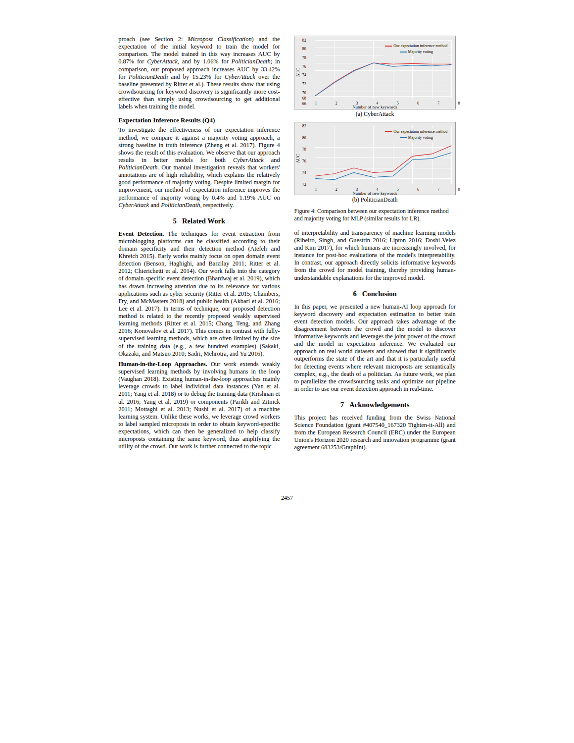proach (see Section 2: Micropost Classification) and the expectation of the initial keyword to train the model for comparison. The model trained in this way increases AUC by 0.87% for CyberAttack, and by 1.06% for PoliticianDeath; in comparison, our proposed approach increases AUC by 33.42% for PoliticianDeath and by 15.23% for CyberAttack over the baseline presented by Ritter et al.). These results show that using crowdsourcing for keyword discovery is significantly more cost-effective than simply using crowdsourcing to get additional labels when training the model.
Expectation Inference Results (Q4)
To investigate the effectiveness of our expectation inference method, we compare it against a majority voting approach, a strong baseline in truth inference (Zheng et al. 2017). Figure 4 shows the result of this evaluation. We observe that our approach results in better models for both CyberAttack and PoliticianDeath. Our manual investigation reveals that workers' annotations are of high reliability, which explains the relatively good performance of majority voting. Despite limited margin for improvement, our method of expectation inference improves the performance of majority voting by 0.4% and 1.19% AUC on CyberAttack and PoliticianDeath, respectively.
5 Related Work
Event Detection. The techniques for event extraction from microblogging platforms can be classified according to their domain specificity and their detection method (Atefeh and Khreich 2015). Early works mainly focus on open domain event detection (Benson, Haghighi, and Barzilay 2011; Ritter et al. 2012; Chierichetti et al. 2014). Our work falls into the category of domain-specific event detection (Bhardwaj et al. 2019), which has drawn increasing attention due to its relevance for various applications such as cyber security (Ritter et al. 2015; Chambers, Fry, and McMasters 2018) and public health (Akbari et al. 2016; Lee et al. 2017). In terms of technique, our proposed detection method is related to the recently proposed weakly supervised learning methods (Ritter et al. 2015; Chang, Teng, and Zhang 2016; Konovalov et al. 2017). This comes in contrast with fully-supervised learning methods, which are often limited by the size of the training data (e.g., a few hundred examples) (Sakaki, Okazaki, and Matsuo 2010; Sadri, Mehrotra, and Yu 2016).
Human-in-the-Loop Approaches. Our work extends weakly supervised learning methods by involving humans in the loop (Vaughan 2018). Existing human-in-the-loop approaches mainly leverage crowds to label individual data instances (Yan et al. 2011; Yang et al. 2018) or to debug the training data (Krishnan et al. 2016; Yang et al. 2019) or components (Parikh and Zitnick 2011; Mottaghi et al. 2013; Nushi et al. 2017) of a machine learning system. Unlike these works, we leverage crowd workers to label sampled microposts in order to obtain keyword-specific expectations, which can then be generalized to help classify microposts containing the same keyword, thus amplifying the utility of the crowd. Our work is further connected to the topic
AUC
82
80
78
76
74
72
70
68
66
Our expectation inference method
Majority voting
1
2
3
4
5
6
7
8
Number of new keywords
(a) CyberAttack
AUC
82
80
78
76
74
72
Our expectation inference method
Majority voting
1
2
3
4
5
6
7
8
Number of new keywords
(b) PoliticianDeath
Figure 4: Comparison between our expectation inference method and majority voting for MLP (similar results for LR).
of interpretability and transparency of machine learning models (Ribeiro, Singh, and Guestrin 2016; Lipton 2016; Doshi-Velez and Kim 2017), for which humans are increasingly involved, for instance for post-hoc evaluations of the model's interpretability. In contrast, our approach directly solicits informative keywords from the crowd for model training, thereby providing human-understandable explanations for the improved model.
6 Conclusion
In this paper, we presented a new human-AI loop approach for keyword discovery and expectation estimation to better train event detection models. Our approach takes advantage of the disagreement between the crowd and the model to discover informative keywords and leverages the joint power of the crowd and the model in expectation inference. We evaluated our approach on real-world datasets and showed that it significantly outperforms the state of the art and that it is particularly useful for detecting events where relevant microposts are semantically complex, e.g., the death of a politician. As future work, we plan to parallelize the crowdsourcing tasks and optimize our pipeline in order to use our event detection approach in real-time.
7 Acknowledgements
This project has received funding from the Swiss National Science Foundation (grant #407540_167320 Tighten-it-All) and from the European Research Council (ERC) under the European Union's Horizon 2020 research and innovation programme (grant agreement 683253/GraphInt).
2457